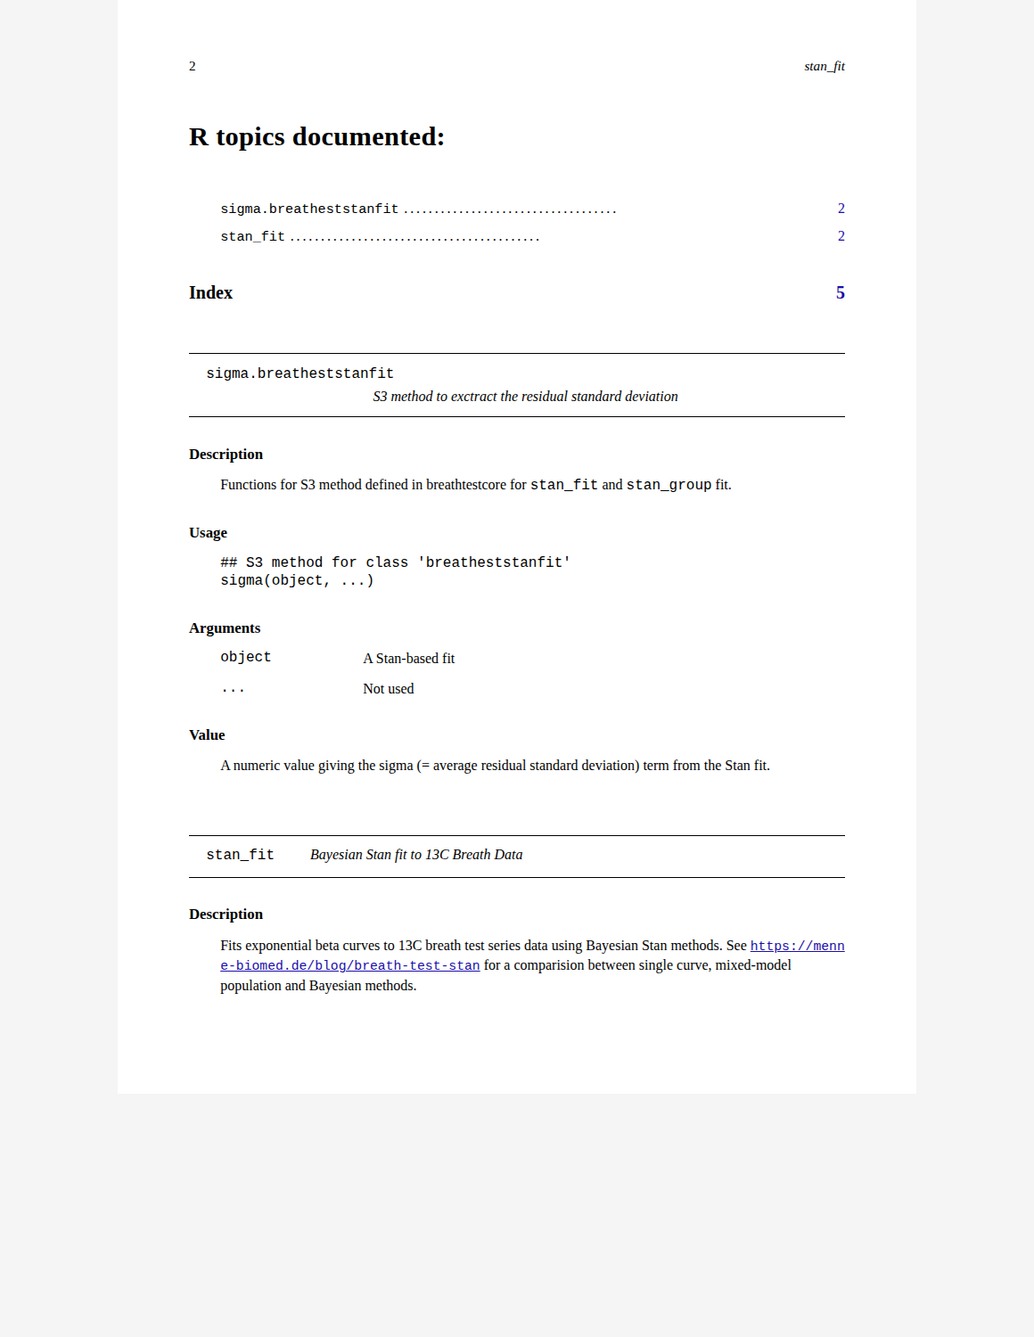2 stan_fit
R topics documented:
sigma.breatheststanfit ................................... 2
stan_fit ......................................... 2
Index 5
sigma.breatheststanfit S3 method to exctract the residual standard deviation
Description
Functions for S3 method defined in breathtestcore for stan_fit and stan_group fit.
Usage
## S3 method for class 'breatheststanfit'
sigma(object, ...)
Arguments
object A Stan-based fit
... Not used
Value
A numeric value giving the sigma (= average residual standard deviation) term from the Stan fit.
stan_fit Bayesian Stan fit to 13C Breath Data
Description
Fits exponential beta curves to 13C breath test series data using Bayesian Stan methods. See https://menne-biomed.de/blog/breath-test-stan for a comparision between single curve, mixed-model population and Bayesian methods.